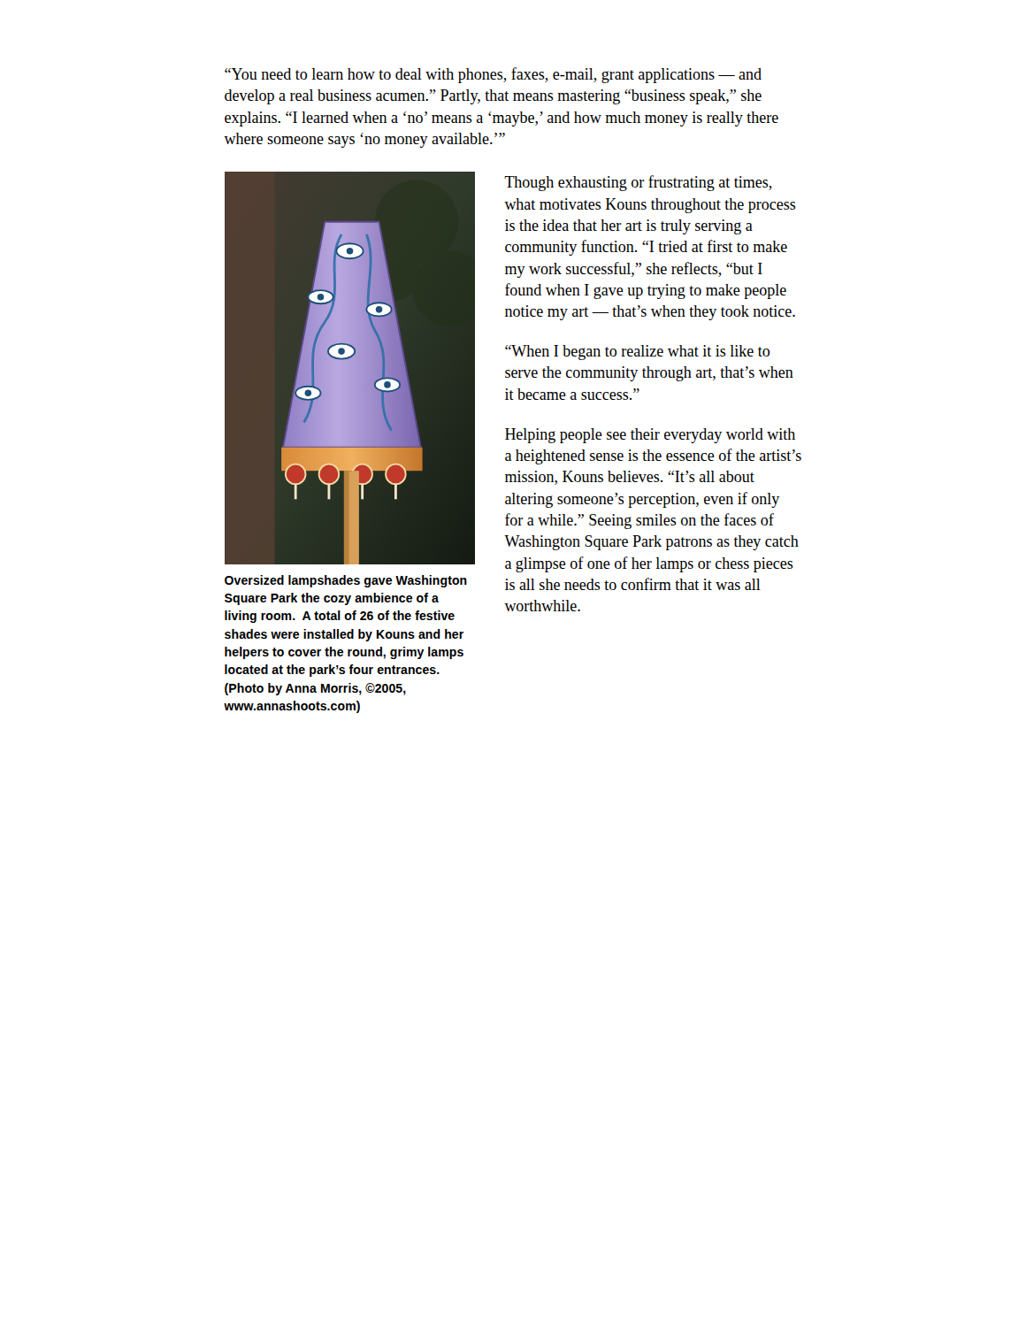“You need to learn how to deal with phones, faxes, e-mail, grant applications — and develop a real business acumen.” Partly, that means mastering “business speak,” she explains. “I learned when a ‘no’ means a ‘maybe,’ and how much money is really there where someone says ‘no money available.’”
Oversized lampshades gave Washington Square Park the cozy ambience of a living room. A total of 26 of the festive shades were installed by Kouns and her helpers to cover the round, grimy lamps located at the park’s four entrances. (Photo by Anna Morris, ©2005, www.annashoots.com)
Though exhausting or frustrating at times, what motivates Kouns throughout the process is the idea that her art is truly serving a community function. “I tried at first to make my work successful,” she reflects, “but I found when I gave up trying to make people notice my art — that’s when they took notice.
“When I began to realize what it is like to serve the community through art, that’s when it became a success.”
Helping people see their everyday world with a heightened sense is the essence of the artist’s mission, Kouns believes. “It’s all about altering someone’s perception, even if only for a while.” Seeing smiles on the faces of Washington Square Park patrons as they catch a glimpse of one of her lamps or chess pieces is all she needs to confirm that it was all worthwhile.